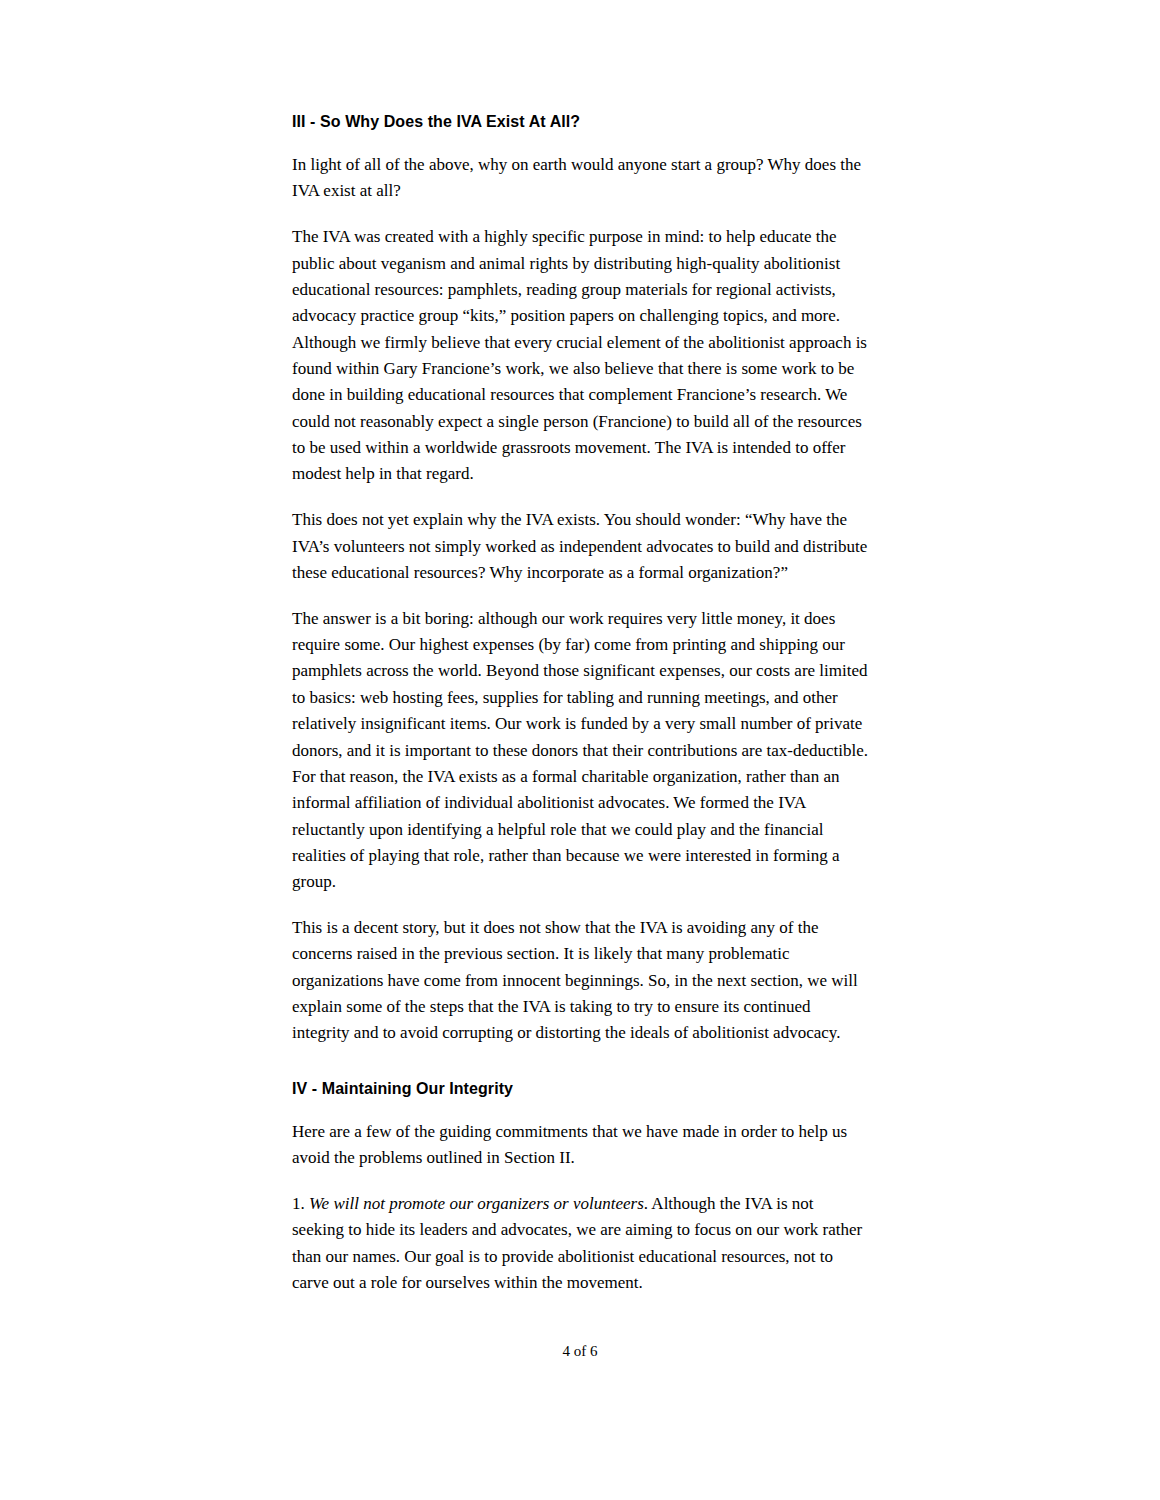III - So Why Does the IVA Exist At All?
In light of all of the above, why on earth would anyone start a group? Why does the IVA exist at all?
The IVA was created with a highly specific purpose in mind: to help educate the public about veganism and animal rights by distributing high-quality abolitionist educational resources: pamphlets, reading group materials for regional activists, advocacy practice group “kits,” position papers on challenging topics, and more. Although we firmly believe that every crucial element of the abolitionist approach is found within Gary Francione’s work, we also believe that there is some work to be done in building educational resources that complement Francione’s research. We could not reasonably expect a single person (Francione) to build all of the resources to be used within a worldwide grassroots movement. The IVA is intended to offer modest help in that regard.
This does not yet explain why the IVA exists. You should wonder: “Why have the IVA’s volunteers not simply worked as independent advocates to build and distribute these educational resources? Why incorporate as a formal organization?”
The answer is a bit boring: although our work requires very little money, it does require some. Our highest expenses (by far) come from printing and shipping our pamphlets across the world. Beyond those significant expenses, our costs are limited to basics: web hosting fees, supplies for tabling and running meetings, and other relatively insignificant items. Our work is funded by a very small number of private donors, and it is important to these donors that their contributions are tax-deductible. For that reason, the IVA exists as a formal charitable organization, rather than an informal affiliation of individual abolitionist advocates. We formed the IVA reluctantly upon identifying a helpful role that we could play and the financial realities of playing that role, rather than because we were interested in forming a group.
This is a decent story, but it does not show that the IVA is avoiding any of the concerns raised in the previous section. It is likely that many problematic organizations have come from innocent beginnings. So, in the next section, we will explain some of the steps that the IVA is taking to try to ensure its continued integrity and to avoid corrupting or distorting the ideals of abolitionist advocacy.
IV - Maintaining Our Integrity
Here are a few of the guiding commitments that we have made in order to help us avoid the problems outlined in Section II.
1. We will not promote our organizers or volunteers. Although the IVA is not seeking to hide its leaders and advocates, we are aiming to focus on our work rather than our names. Our goal is to provide abolitionist educational resources, not to carve out a role for ourselves within the movement.
4 of 6